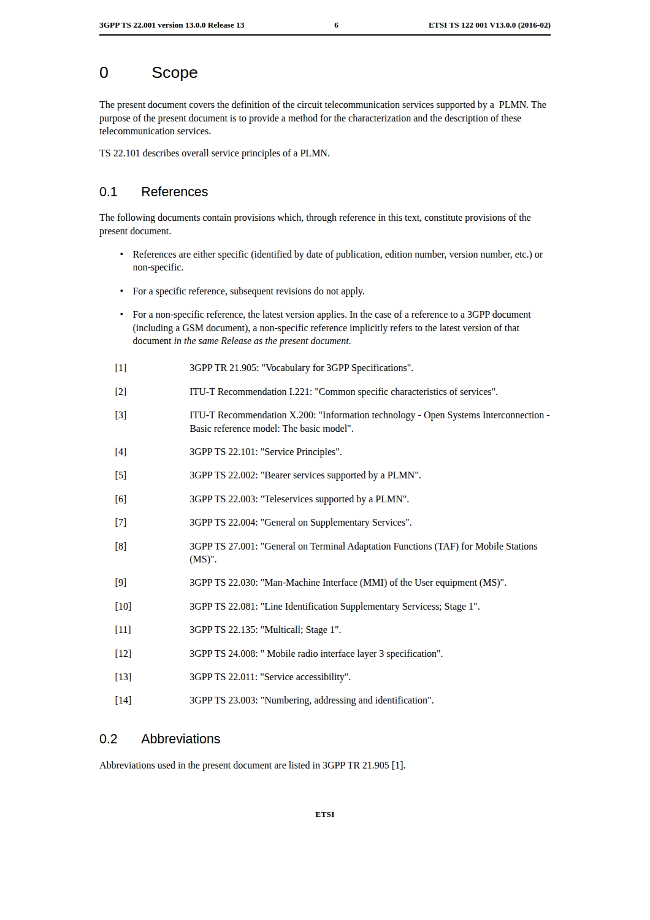3GPP TS 22.001 version 13.0.0 Release 13 6 ETSI TS 122 001 V13.0.0 (2016-02)
0 Scope
The present document covers the definition of the circuit telecommunication services supported by a PLMN. The purpose of the present document is to provide a method for the characterization and the description of these telecommunication services.
TS 22.101 describes overall service principles of a PLMN.
0.1 References
The following documents contain provisions which, through reference in this text, constitute provisions of the present document.
References are either specific (identified by date of publication, edition number, version number, etc.) or non-specific.
For a specific reference, subsequent revisions do not apply.
For a non-specific reference, the latest version applies. In the case of a reference to a 3GPP document (including a GSM document), a non-specific reference implicitly refers to the latest version of that document in the same Release as the present document.
[1]
3GPP TR 21.905: "Vocabulary for 3GPP Specifications".
[2]
ITU-T Recommendation I.221: "Common specific characteristics of services".
[3]
ITU-T Recommendation X.200: "Information technology - Open Systems Interconnection - Basic reference model: The basic model".
[4]
3GPP TS 22.101: "Service Principles".
[5]
3GPP TS 22.002: "Bearer services supported by a PLMN".
[6]
3GPP TS 22.003: "Teleservices supported by a PLMN".
[7]
3GPP TS 22.004: "General on Supplementary Services".
[8]
3GPP TS 27.001: "General on Terminal Adaptation Functions (TAF) for Mobile Stations (MS)".
[9]
3GPP TS 22.030: "Man-Machine Interface (MMI) of the User equipment (MS)".
[10]
3GPP TS 22.081: "Line Identification Supplementary Servicess; Stage 1".
[11]
3GPP TS 22.135: "Multicall; Stage 1".
[12]
3GPP TS 24.008: " Mobile radio interface layer 3 specification".
[13]
3GPP TS 22.011: "Service accessibility".
[14]
3GPP TS 23.003: "Numbering, addressing and identification".
0.2 Abbreviations
Abbreviations used in the present document are listed in 3GPP TR 21.905 [1].
ETSI